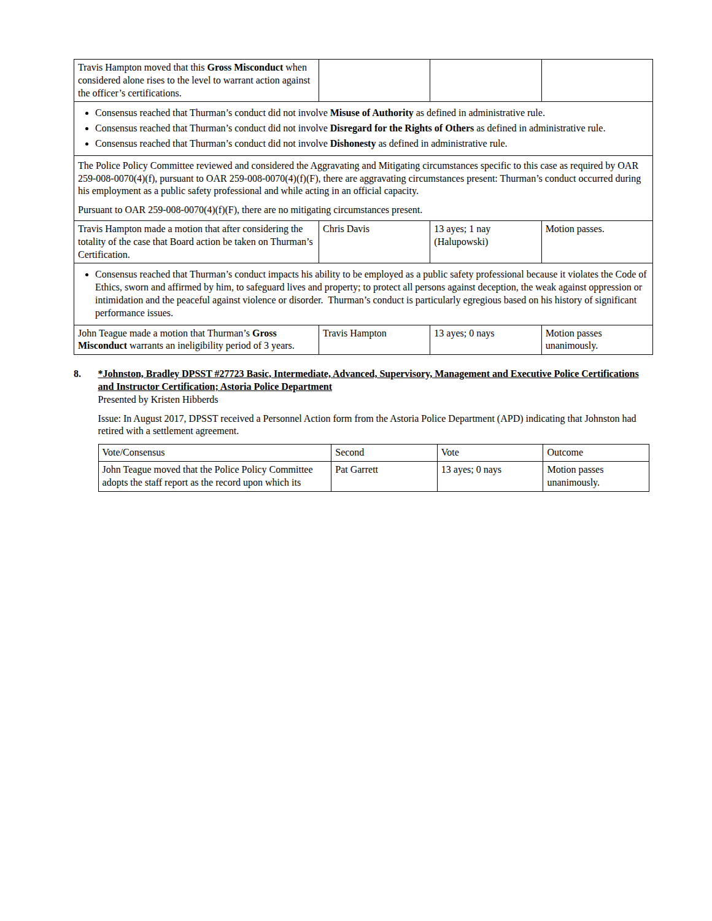| Travis Hampton moved that this Gross Misconduct when considered alone rises to the level to warrant action against the officer’s certifications. | | | |
| Consensus reached that Thurman’s conduct did not involve Misuse of Authority as defined in administrative rule. Consensus reached that Thurman’s conduct did not involve Disregard for the Rights of Others as defined in administrative rule. Consensus reached that Thurman’s conduct did not involve Dishonesty as defined in administrative rule. |
| The Police Policy Committee reviewed and considered the Aggravating and Mitigating circumstances specific to this case as required by OAR 259-008-0070(4)(f), pursuant to OAR 259-008-0070(4)(f)(F), there are aggravating circumstances present: Thurman’s conduct occurred during his employment as a public safety professional and while acting in an official capacity. Pursuant to OAR 259-008-0070(4)(f)(F), there are no mitigating circumstances present. |
| Travis Hampton made a motion that after considering the totality of the case that Board action be taken on Thurman’s Certification. | Chris Davis | 13 ayes; 1 nay (Halupowski) | Motion passes. |
| Consensus reached that Thurman’s conduct impacts his ability to be employed as a public safety professional because it violates the Code of Ethics, sworn and affirmed by him, to safeguard lives and property; to protect all persons against deception, the weak against oppression or intimidation and the peaceful against violence or disorder. Thurman’s conduct is particularly egregious based on his history of significant performance issues. |
| John Teague made a motion that Thurman’s Gross Misconduct warrants an ineligibility period of 3 years. | Travis Hampton | 13 ayes; 0 nays | Motion passes unanimously. |
| 8. | *Johnston, Bradley DPSST #27723 Basic, Intermediate, Advanced, Supervisory, Management and Executive Police Certifications and Instructor Certification; Astoria Police Department Presented by Kristen Hibberds Issue: In August 2017, DPSST received a Personnel Action form from the Astoria Police Department (APD) indicating that Johnston had retired with a settlement agreement. / Vote/Consensus / Second / Vote / Outcome / / John Teague moved that the Police Policy Committee adopts the staff report as the record upon which its / Pat Garrett / 13 ayes; 0 nays / Motion passes unanimously. / |